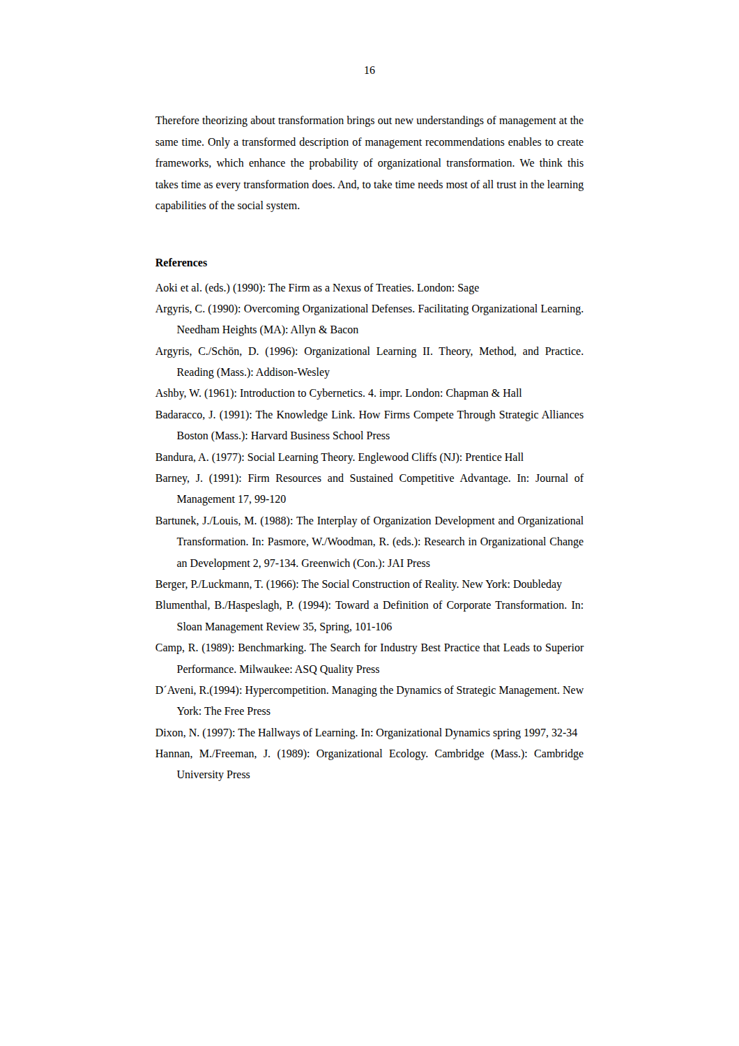16
Therefore theorizing about transformation brings out new understandings of management at the same time. Only a transformed description of management recommendations enables to create frameworks, which enhance the probability of organizational transformation. We think this takes time as every transformation does. And, to take time needs most of all trust in the learning capabilities of the social system.
References
Aoki et al. (eds.) (1990): The Firm as a Nexus of Treaties. London: Sage
Argyris, C. (1990): Overcoming Organizational Defenses. Facilitating Organizational Learning. Needham Heights (MA): Allyn & Bacon
Argyris, C./Schön, D. (1996): Organizational Learning II. Theory, Method, and Practice. Reading (Mass.): Addison-Wesley
Ashby, W. (1961): Introduction to Cybernetics. 4. impr. London: Chapman & Hall
Badaracco, J. (1991): The Knowledge Link. How Firms Compete Through Strategic Alliances Boston (Mass.): Harvard Business School Press
Bandura, A. (1977): Social Learning Theory. Englewood Cliffs (NJ): Prentice Hall
Barney, J. (1991): Firm Resources and Sustained Competitive Advantage. In: Journal of Management 17, 99-120
Bartunek, J./Louis, M. (1988): The Interplay of Organization Development and Organizational Transformation. In: Pasmore, W./Woodman, R. (eds.): Research in Organizational Change an Development 2, 97-134. Greenwich (Con.): JAI Press
Berger, P./Luckmann, T. (1966): The Social Construction of Reality. New York: Doubleday
Blumenthal, B./Haspeslagh, P. (1994): Toward a Definition of Corporate Transformation. In: Sloan Management Review 35, Spring, 101-106
Camp, R. (1989): Benchmarking. The Search for Industry Best Practice that Leads to Superior Performance. Milwaukee: ASQ Quality Press
D´Aveni, R.(1994): Hypercompetition. Managing the Dynamics of Strategic Management. New York: The Free Press
Dixon, N. (1997): The Hallways of Learning. In: Organizational Dynamics spring 1997, 32-34
Hannan, M./Freeman, J. (1989): Organizational Ecology. Cambridge (Mass.): Cambridge University Press